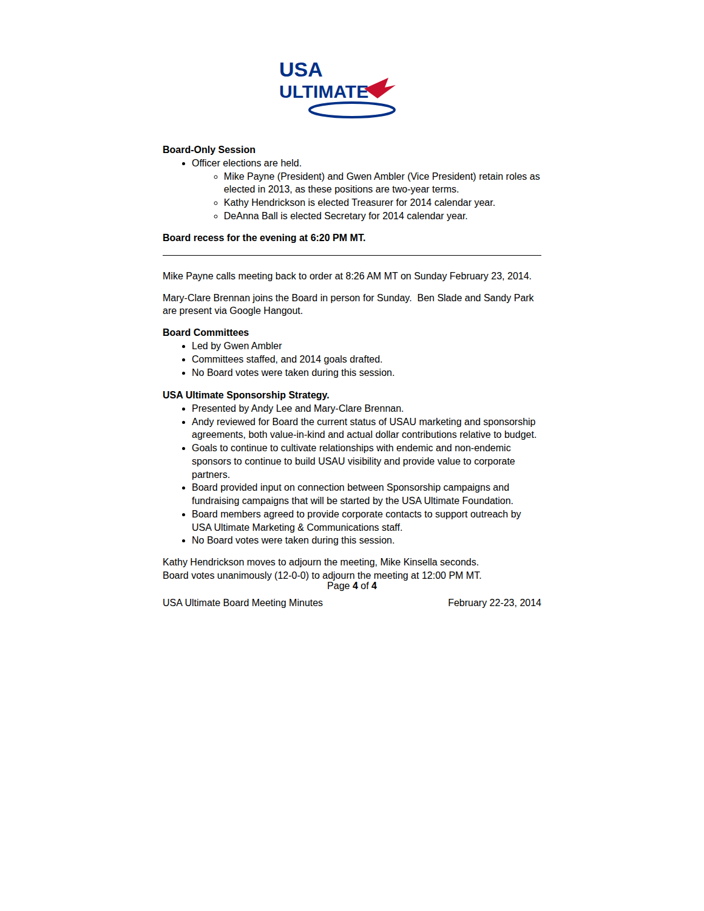Board-Only Session
Officer elections are held.
Mike Payne (President) and Gwen Ambler (Vice President) retain roles as elected in 2013, as these positions are two-year terms.
Kathy Hendrickson is elected Treasurer for 2014 calendar year.
DeAnna Ball is elected Secretary for 2014 calendar year.
Board recess for the evening at 6:20 PM MT.
Mike Payne calls meeting back to order at 8:26 AM MT on Sunday February 23, 2014.
Mary-Clare Brennan joins the Board in person for Sunday. Ben Slade and Sandy Park are present via Google Hangout.
Board Committees
Led by Gwen Ambler
Committees staffed, and 2014 goals drafted.
No Board votes were taken during this session.
USA Ultimate Sponsorship Strategy.
Presented by Andy Lee and Mary-Clare Brennan.
Andy reviewed for Board the current status of USAU marketing and sponsorship agreements, both value-in-kind and actual dollar contributions relative to budget.
Goals to continue to cultivate relationships with endemic and non-endemic sponsors to continue to build USAU visibility and provide value to corporate partners.
Board provided input on connection between Sponsorship campaigns and fundraising campaigns that will be started by the USA Ultimate Foundation.
Board members agreed to provide corporate contacts to support outreach by USA Ultimate Marketing & Communications staff.
No Board votes were taken during this session.
Kathy Hendrickson moves to adjourn the meeting, Mike Kinsella seconds.
Board votes unanimously (12-0-0) to adjourn the meeting at 12:00 PM MT.
Page 4 of 4
USA Ultimate Board Meeting Minutes February 22-23, 2014